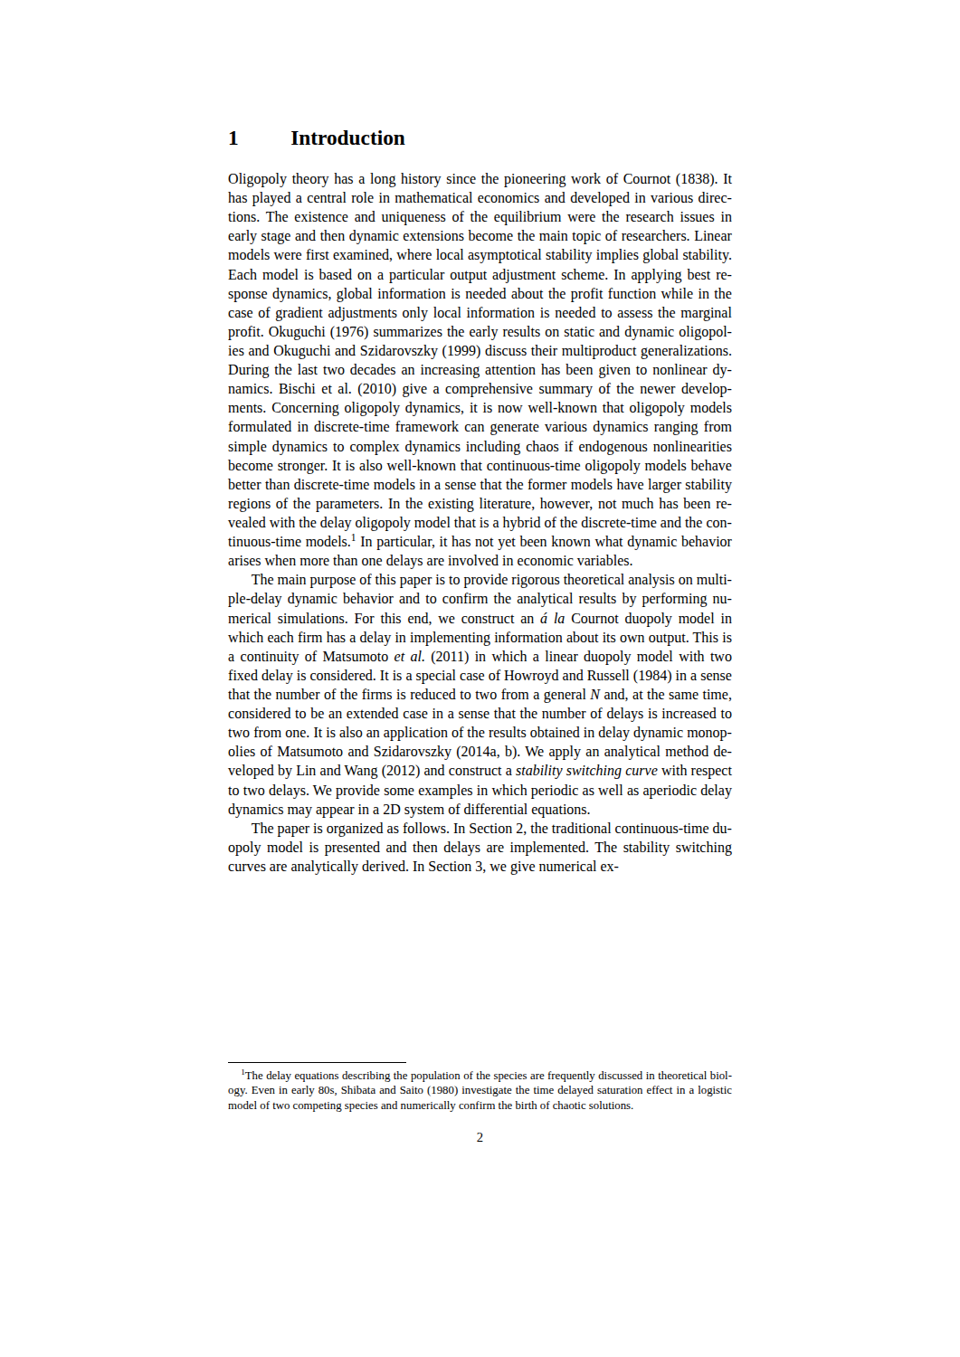1 Introduction
Oligopoly theory has a long history since the pioneering work of Cournot (1838). It has played a central role in mathematical economics and developed in various directions. The existence and uniqueness of the equilibrium were the research issues in early stage and then dynamic extensions become the main topic of researchers. Linear models were first examined, where local asymptotical stability implies global stability. Each model is based on a particular output adjustment scheme. In applying best response dynamics, global information is needed about the profit function while in the case of gradient adjustments only local information is needed to assess the marginal profit. Okuguchi (1976) summarizes the early results on static and dynamic oligopolies and Okuguchi and Szidarovszky (1999) discuss their multiproduct generalizations. During the last two decades an increasing attention has been given to nonlinear dynamics. Bischi et al. (2010) give a comprehensive summary of the newer developments. Concerning oligopoly dynamics, it is now well-known that oligopoly models formulated in discrete-time framework can generate various dynamics ranging from simple dynamics to complex dynamics including chaos if endogenous nonlinearities become stronger. It is also well-known that continuous-time oligopoly models behave better than discrete-time models in a sense that the former models have larger stability regions of the parameters. In the existing literature, however, not much has been revealed with the delay oligopoly model that is a hybrid of the discrete-time and the continuous-time models.1 In particular, it has not yet been known what dynamic behavior arises when more than one delays are involved in economic variables.
The main purpose of this paper is to provide rigorous theoretical analysis on multiple-delay dynamic behavior and to confirm the analytical results by performing numerical simulations. For this end, we construct an á la Cournot duopoly model in which each firm has a delay in implementing information about its own output. This is a continuity of Matsumoto et al. (2011) in which a linear duopoly model with two fixed delay is considered. It is a special case of Howroyd and Russell (1984) in a sense that the number of the firms is reduced to two from a general N and, at the same time, considered to be an extended case in a sense that the number of delays is increased to two from one. It is also an application of the results obtained in delay dynamic monopolies of Matsumoto and Szidarovszky (2014a, b). We apply an analytical method developed by Lin and Wang (2012) and construct a stability switching curve with respect to two delays. We provide some examples in which periodic as well as aperiodic delay dynamics may appear in a 2D system of differential equations.
The paper is organized as follows. In Section 2, the traditional continuous-time duopoly model is presented and then delays are implemented. The stability switching curves are analytically derived. In Section 3, we give numerical ex-
1The delay equations describing the population of the species are frequently discussed in theoretical biology. Even in early 80s, Shibata and Saito (1980) investigate the time delayed saturation effect in a logistic model of two competing species and numerically confirm the birth of chaotic solutions.
2